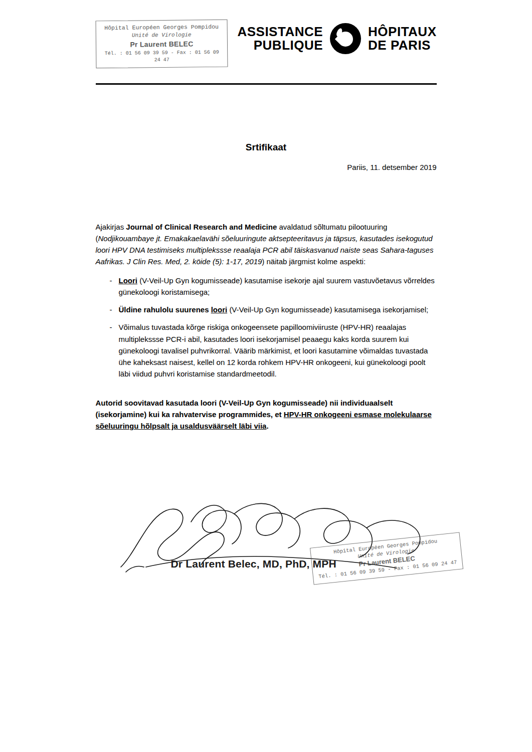Hôpital Européen Georges Pompidou
Unité de Virologie
Pr Laurent BELEC
Tél. : 01 56 09 39 59 - Fax : 01 56 09 24 47
ASSISTANCE
PUBLIQUE
HÔPITAUX
DE PARIS
Srtifikaat
Pariis, 11. detsember 2019
Ajakirjas Journal of Clinical Research and Medicine avaldatud sõltumatu pilootuuring (Nodjikouambaye jt. Emakakaelavähi sõeluuringute aktsepteeritavus ja täpsus, kasutades isekogutud loori HPV DNA testimiseks multiplekssse reaalaja PCR abil täiskasvanud naiste seas Sahara-taguses Aafrikas. J Clin Res. Med, 2. köide (5): 1-17, 2019) näitab järgmist kolme aspekti:
Loori (V-Veil-Up Gyn kogumisseade) kasutamise isekorje ajal suurem vastuvõetavus võrreldes günekoloogi koristamisega;
Üldine rahulolu suurenes loori (V-Veil-Up Gyn kogumisseade) kasutamisega isekorjamisel;
Võimalus tuvastada kõrge riskiga onkogeensete papilloomiviiruste (HPV-HR) reaalajas multiplekssse PCR-i abil, kasutades loori isekorjamisel peaaegu kaks korda suurem kui günekoloogi tavalisel puhvrikorral. Väärib märkimist, et loori kasutamine võimaldas tuvastada ühe kaheksast naisest, kellel on 12 korda rohkem HPV-HR onkogeeni, kui günekoloogi poolt läbi viidud puhvri koristamise standardmeetodil.
Autorid soovitavad kasutada loori (V-Veil-Up Gyn kogumisseade) nii individuaalselt (isekorjamine) kui ka rahvatervise programmides, et HPV-HR onkogeeni esmase molekulaarse sõeluuringu hõlpsalt ja usaldusväärselt läbi viia.
Dr Laurent Belec, MD, PhD, MPH
Hôpital Européen Georges Pompidou
Unité de Virologie
Pr Laurent BELEC
Tél. : 01 56 09 39 59 - Fax : 01 56 09 24 47